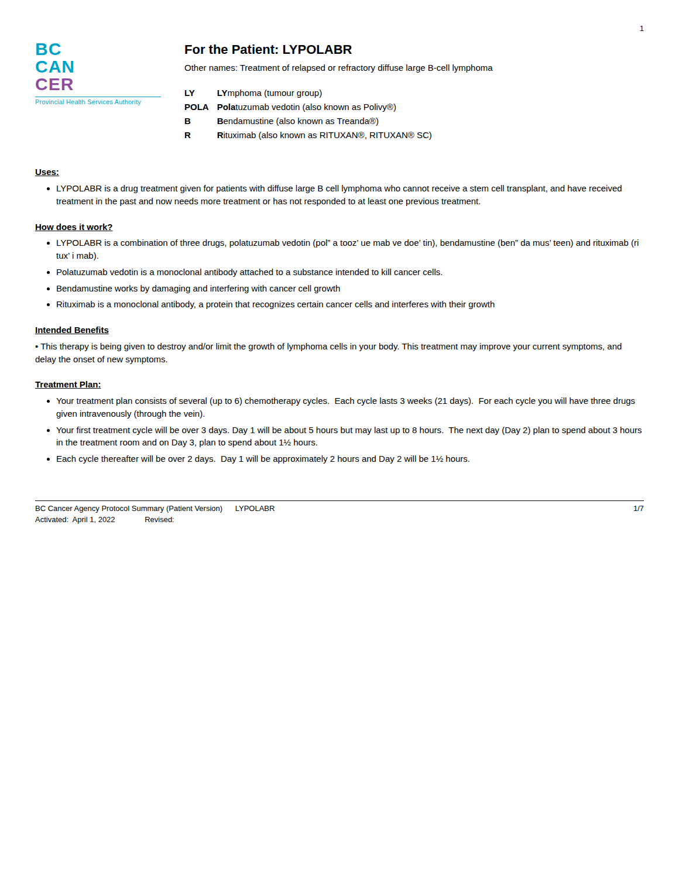1
BC
CAN
CER
Provincial Health Services Authority
For the Patient: LYPOLABR
Other names: Treatment of relapsed or refractory diffuse large B-cell lymphoma
| LY | LY mphoma (tumour group) |
| POLA | Pola tuzumab vedotin (also known as Polivy®) |
| B | B endamustine (also known as Treanda®) |
| R | R ituximab (also known as RITUXAN®, RITUXAN® SC) |
Uses:
LYPOLABR is a drug treatment given for patients with diffuse large B cell lymphoma who cannot receive a stem cell transplant, and have received treatment in the past and now needs more treatment or has not responded to at least one previous treatment.
How does it work?
LYPOLABR is a combination of three drugs, polatuzumab vedotin (pol” a tooz’ ue mab ve doe’ tin), bendamustine (ben” da mus’ teen) and rituximab (ri tux’ i mab).
Polatuzumab vedotin is a monoclonal antibody attached to a substance intended to kill cancer cells.
Bendamustine works by damaging and interfering with cancer cell growth
Rituximab is a monoclonal antibody, a protein that recognizes certain cancer cells and interferes with their growth
Intended Benefits
• This therapy is being given to destroy and/or limit the growth of lymphoma cells in your body. This treatment may improve your current symptoms, and delay the onset of new symptoms.
Treatment Plan:
Your treatment plan consists of several (up to 6) chemotherapy cycles. Each cycle lasts 3 weeks (21 days). For each cycle you will have three drugs given intravenously (through the vein).
Your first treatment cycle will be over 3 days. Day 1 will be about 5 hours but may last up to 8 hours. The next day (Day 2) plan to spend about 3 hours in the treatment room and on Day 3, plan to spend about 1½ hours.
Each cycle thereafter will be over 2 days. Day 1 will be approximately 2 hours and Day 2 will be 1½ hours.
BC Cancer Agency Protocol Summary (Patient Version) LYPOLABR
1/7
Activated: April 1, 2022 Revised: